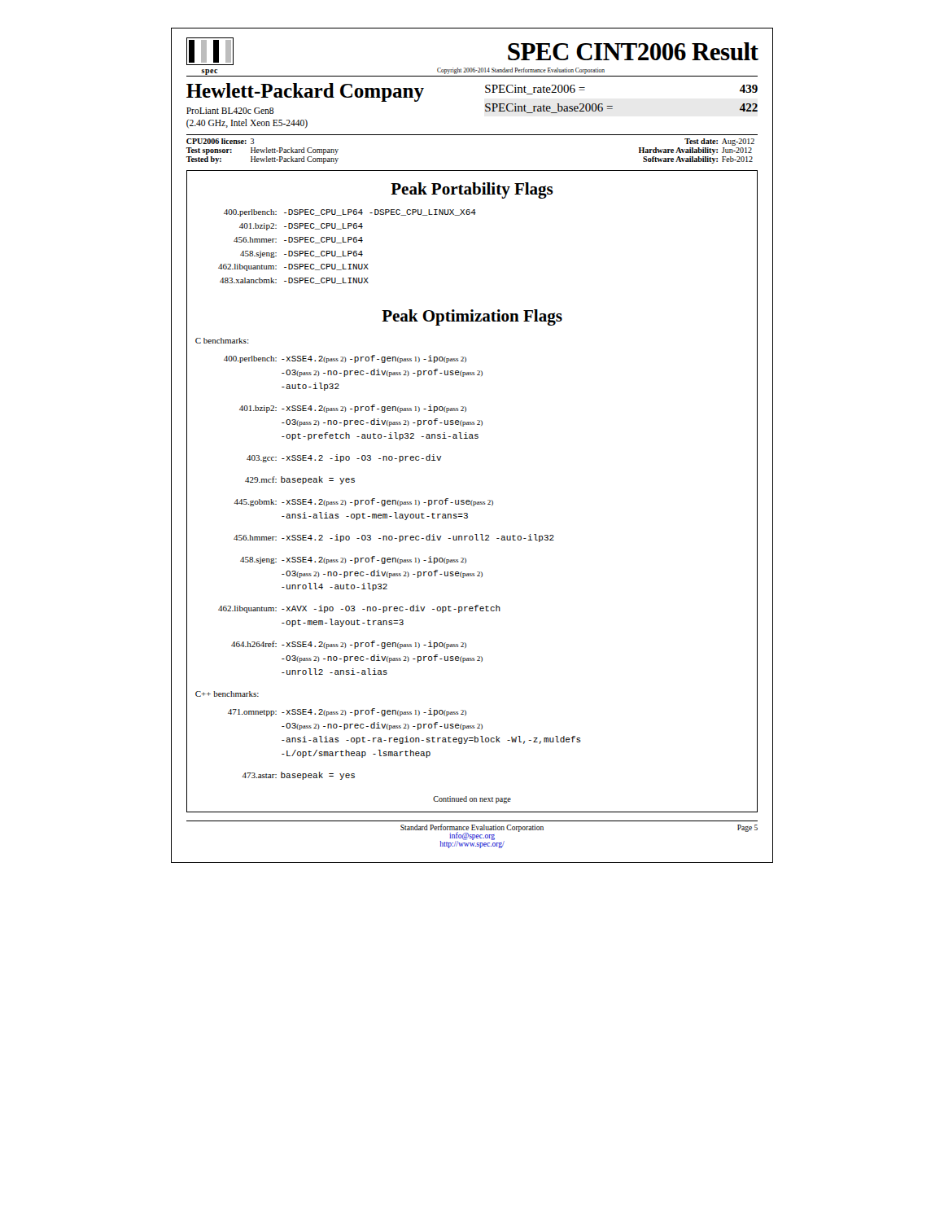spec
SPEC CINT2006 Result
Copyright 2006-2014 Standard Performance Evaluation Corporation
Hewlett-Packard Company
ProLiant BL420c Gen8
(2.40 GHz, Intel Xeon E5-2440)
SPECint_rate2006 = 439
SPECint_rate_base2006 = 422
| CPU2006 license: | 3 |
| Test sponsor: | Hewlett-Packard Company |
| Tested by: | Hewlett-Packard Company |
| Test date: | Aug-2012 |
| Hardware Availability: | Jun-2012 |
| Software Availability: | Feb-2012 |
Peak Portability Flags
400.perlbench: -DSPEC_CPU_LP64 -DSPEC_CPU_LINUX_X64
401.bzip2: -DSPEC_CPU_LP64
456.hmmer: -DSPEC_CPU_LP64
458.sjeng: -DSPEC_CPU_LP64
462.libquantum: -DSPEC_CPU_LINUX
483.xalancbmk: -DSPEC_CPU_LINUX
Peak Optimization Flags
C benchmarks:
400.perlbench:
-xSSE4.2(pass 2) -prof-gen(pass 1) -ipo(pass 2)
-O3(pass 2) -no-prec-div(pass 2) -prof-use(pass 2)
-auto-ilp32
401.bzip2:
-xSSE4.2(pass 2) -prof-gen(pass 1) -ipo(pass 2)
-O3(pass 2) -no-prec-div(pass 2) -prof-use(pass 2)
-opt-prefetch -auto-ilp32 -ansi-alias
403.gcc:
-xSSE4.2 -ipo -O3 -no-prec-div
429.mcf:
basepeak = yes
445.gobmk:
-xSSE4.2(pass 2) -prof-gen(pass 1) -prof-use(pass 2)
-ansi-alias -opt-mem-layout-trans=3
456.hmmer:
-xSSE4.2 -ipo -O3 -no-prec-div -unroll2 -auto-ilp32
458.sjeng:
-xSSE4.2(pass 2) -prof-gen(pass 1) -ipo(pass 2)
-O3(pass 2) -no-prec-div(pass 2) -prof-use(pass 2)
-unroll4 -auto-ilp32
462.libquantum:
-xAVX -ipo -O3 -no-prec-div -opt-prefetch
-opt-mem-layout-trans=3
464.h264ref:
-xSSE4.2(pass 2) -prof-gen(pass 1) -ipo(pass 2)
-O3(pass 2) -no-prec-div(pass 2) -prof-use(pass 2)
-unroll2 -ansi-alias
C++ benchmarks:
471.omnetpp:
-xSSE4.2(pass 2) -prof-gen(pass 1) -ipo(pass 2)
-O3(pass 2) -no-prec-div(pass 2) -prof-use(pass 2)
-ansi-alias -opt-ra-region-strategy=block -Wl,-z,muldefs
-L/opt/smartheap -lsmartheap
473.astar:
basepeak = yes
Continued on next page
Standard Performance Evaluation Corporation
info@spec.org
http://www.spec.org/
Page 5